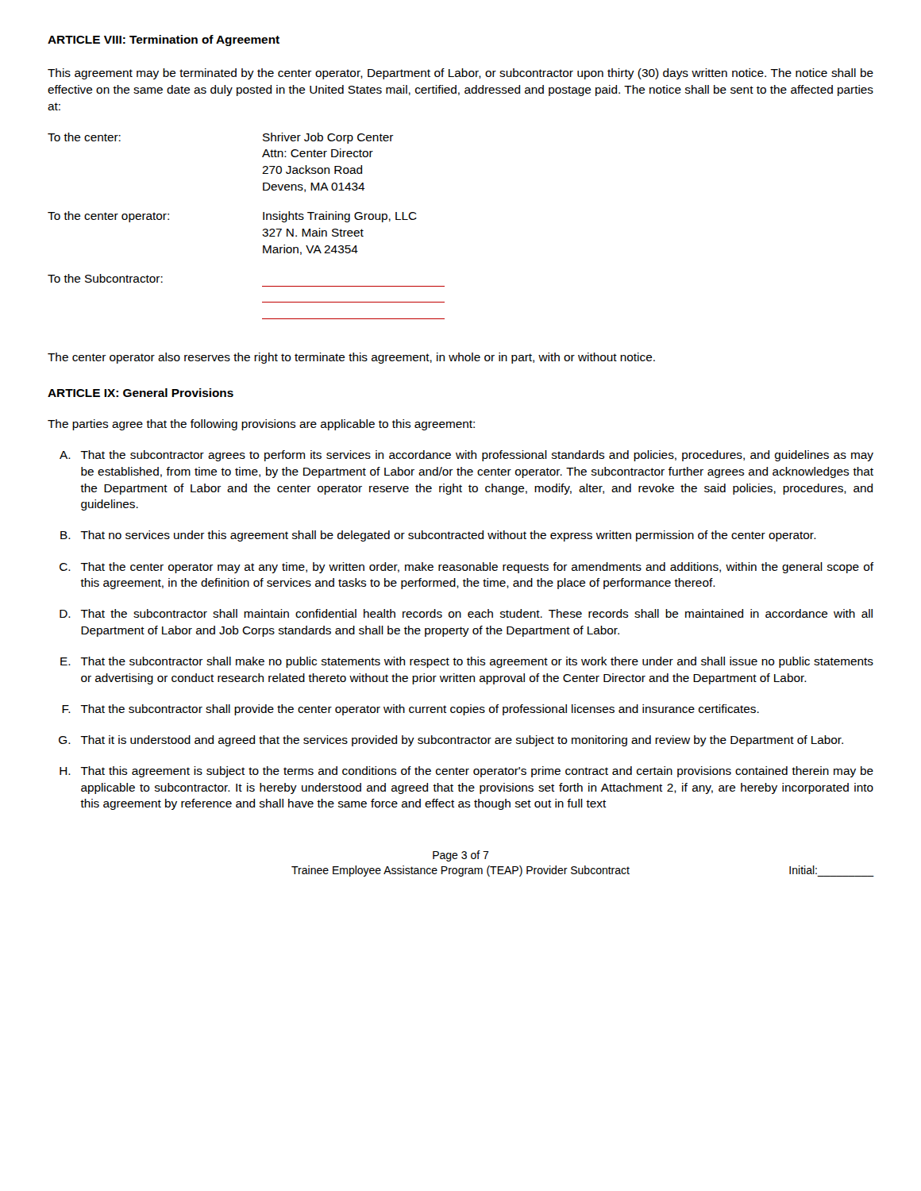ARTICLE VIII: Termination of Agreement
This agreement may be terminated by the center operator, Department of Labor, or subcontractor upon thirty (30) days written notice. The notice shall be effective on the same date as duly posted in the United States mail, certified, addressed and postage paid. The notice shall be sent to the affected parties at:
| To the center: | Shriver Job Corp Center Attn: Center Director 270 Jackson Road Devens, MA 01434 |
| To the center operator: | Insights Training Group, LLC 327 N. Main Street Marion, VA 24354 |
| To the Subcontractor: | |
The center operator also reserves the right to terminate this agreement, in whole or in part, with or without notice.
ARTICLE IX: General Provisions
The parties agree that the following provisions are applicable to this agreement:
That the subcontractor agrees to perform its services in accordance with professional standards and policies, procedures, and guidelines as may be established, from time to time, by the Department of Labor and/or the center operator. The subcontractor further agrees and acknowledges that the Department of Labor and the center operator reserve the right to change, modify, alter, and revoke the said policies, procedures, and guidelines.
That no services under this agreement shall be delegated or subcontracted without the express written permission of the center operator.
That the center operator may at any time, by written order, make reasonable requests for amendments and additions, within the general scope of this agreement, in the definition of services and tasks to be performed, the time, and the place of performance thereof.
That the subcontractor shall maintain confidential health records on each student. These records shall be maintained in accordance with all Department of Labor and Job Corps standards and shall be the property of the Department of Labor.
That the subcontractor shall make no public statements with respect to this agreement or its work there under and shall issue no public statements or advertising or conduct research related thereto without the prior written approval of the Center Director and the Department of Labor.
That the subcontractor shall provide the center operator with current copies of professional licenses and insurance certificates.
That it is understood and agreed that the services provided by subcontractor are subject to monitoring and review by the Department of Labor.
That this agreement is subject to the terms and conditions of the center operator's prime contract and certain provisions contained therein may be applicable to subcontractor. It is hereby understood and agreed that the provisions set forth in Attachment 2, if any, are hereby incorporated into this agreement by reference and shall have the same force and effect as though set out in full text
Page 3 of 7
Trainee Employee Assistance Program (TEAP) Provider Subcontract Initial:_________